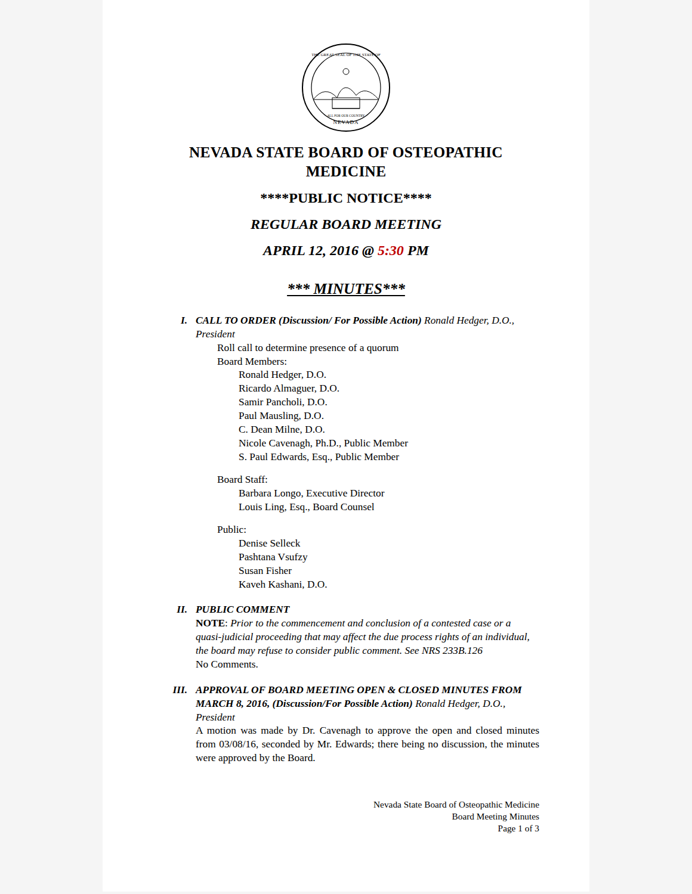THE GREAT SEAL OF THE STATE OF NEVADA ALL FOR OUR COUNTRY
NEVADA STATE BOARD OF OSTEOPATHIC MEDICINE
****PUBLIC NOTICE****
REGULAR BOARD MEETING
APRIL 12, 2016 @ 5:30 PM
*** MINUTES***
I. CALL TO ORDER (Discussion/ For Possible Action) Ronald Hedger, D.O., President Roll call to determine presence of a quorum Board Members: Ronald Hedger, D.O. Ricardo Almaguer, D.O. Samir Pancholi, D.O. Paul Mausling, D.O. C. Dean Milne, D.O. Nicole Cavenagh, Ph.D., Public Member S. Paul Edwards, Esq., Public Member Board Staff: Barbara Longo, Executive Director Louis Ling, Esq., Board Counsel Public: Denise Selleck Pashtana Vsufzy Susan Fisher Kaveh Kashani, D.O.
II. PUBLIC COMMENT NOTE: Prior to the commencement and conclusion of a contested case or a quasi-judicial proceeding that may affect the due process rights of an individual, the board may refuse to consider public comment. See NRS 233B.126 No Comments.
III. APPROVAL OF BOARD MEETING OPEN & CLOSED MINUTES FROM MARCH 8, 2016, (Discussion/For Possible Action) Ronald Hedger, D.O., President
A motion was made by Dr. Cavenagh to approve the open and closed minutes from 03/08/16, seconded by Mr. Edwards; there being no discussion, the minutes were approved by the Board.
Nevada State Board of Osteopathic Medicine
Board Meeting Minutes
Page 1 of 3